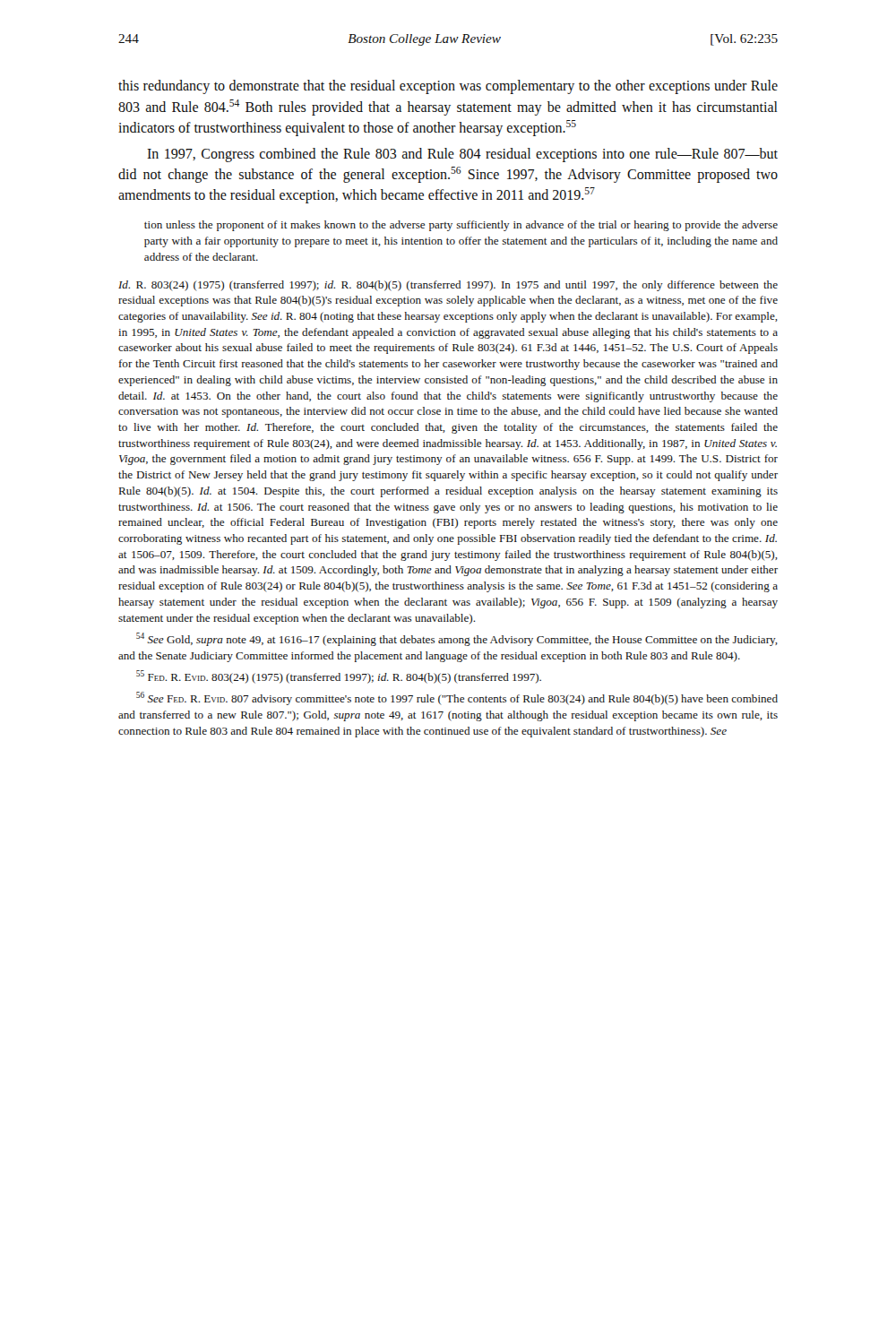244 Boston College Law Review [Vol. 62:235
this redundancy to demonstrate that the residual exception was complementary to the other exceptions under Rule 803 and Rule 804.54 Both rules provided that a hearsay statement may be admitted when it has circumstantial indicators of trustworthiness equivalent to those of another hearsay exception.55
In 1997, Congress combined the Rule 803 and Rule 804 residual exceptions into one rule—Rule 807—but did not change the substance of the general exception.56 Since 1997, the Advisory Committee proposed two amendments to the residual exception, which became effective in 2011 and 2019.57
tion unless the proponent of it makes known to the adverse party sufficiently in advance of the trial or hearing to provide the adverse party with a fair opportunity to prepare to meet it, his intention to offer the statement and the particulars of it, including the name and address of the declarant.
Id. R. 803(24) (1975) (transferred 1997); id. R. 804(b)(5) (transferred 1997). In 1975 and until 1997, the only difference between the residual exceptions was that Rule 804(b)(5)'s residual exception was solely applicable when the declarant, as a witness, met one of the five categories of unavailability. See id. R. 804 (noting that these hearsay exceptions only apply when the declarant is unavailable). For example, in 1995, in United States v. Tome, the defendant appealed a conviction of aggravated sexual abuse alleging that his child's statements to a caseworker about his sexual abuse failed to meet the requirements of Rule 803(24). 61 F.3d at 1446, 1451–52. The U.S. Court of Appeals for the Tenth Circuit first reasoned that the child's statements to her caseworker were trustworthy because the caseworker was "trained and experienced" in dealing with child abuse victims, the interview consisted of "non-leading questions," and the child described the abuse in detail. Id. at 1453. On the other hand, the court also found that the child's statements were significantly untrustworthy because the conversation was not spontaneous, the interview did not occur close in time to the abuse, and the child could have lied because she wanted to live with her mother. Id. Therefore, the court concluded that, given the totality of the circumstances, the statements failed the trustworthiness requirement of Rule 803(24), and were deemed inadmissible hearsay. Id. at 1453. Additionally, in 1987, in United States v. Vigoa, the government filed a motion to admit grand jury testimony of an unavailable witness. 656 F. Supp. at 1499. The U.S. District for the District of New Jersey held that the grand jury testimony fit squarely within a specific hearsay exception, so it could not qualify under Rule 804(b)(5). Id. at 1504. Despite this, the court performed a residual exception analysis on the hearsay statement examining its trustworthiness. Id. at 1506. The court reasoned that the witness gave only yes or no answers to leading questions, his motivation to lie remained unclear, the official Federal Bureau of Investigation (FBI) reports merely restated the witness's story, there was only one corroborating witness who recanted part of his statement, and only one possible FBI observation readily tied the defendant to the crime. Id. at 1506–07, 1509. Therefore, the court concluded that the grand jury testimony failed the trustworthiness requirement of Rule 804(b)(5), and was inadmissible hearsay. Id. at 1509. Accordingly, both Tome and Vigoa demonstrate that in analyzing a hearsay statement under either residual exception of Rule 803(24) or Rule 804(b)(5), the trustworthiness analysis is the same. See Tome, 61 F.3d at 1451–52 (considering a hearsay statement under the residual exception when the declarant was available); Vigoa, 656 F. Supp. at 1509 (analyzing a hearsay statement under the residual exception when the declarant was unavailable).
54 See Gold, supra note 49, at 1616–17 (explaining that debates among the Advisory Committee, the House Committee on the Judiciary, and the Senate Judiciary Committee informed the placement and language of the residual exception in both Rule 803 and Rule 804).
55 Fed. R. Evid. 803(24) (1975) (transferred 1997); id. R. 804(b)(5) (transferred 1997).
56 See Fed. R. Evid. 807 advisory committee's note to 1997 rule ("The contents of Rule 803(24) and Rule 804(b)(5) have been combined and transferred to a new Rule 807."); Gold, supra note 49, at 1617 (noting that although the residual exception became its own rule, its connection to Rule 803 and Rule 804 remained in place with the continued use of the equivalent standard of trustworthiness). See